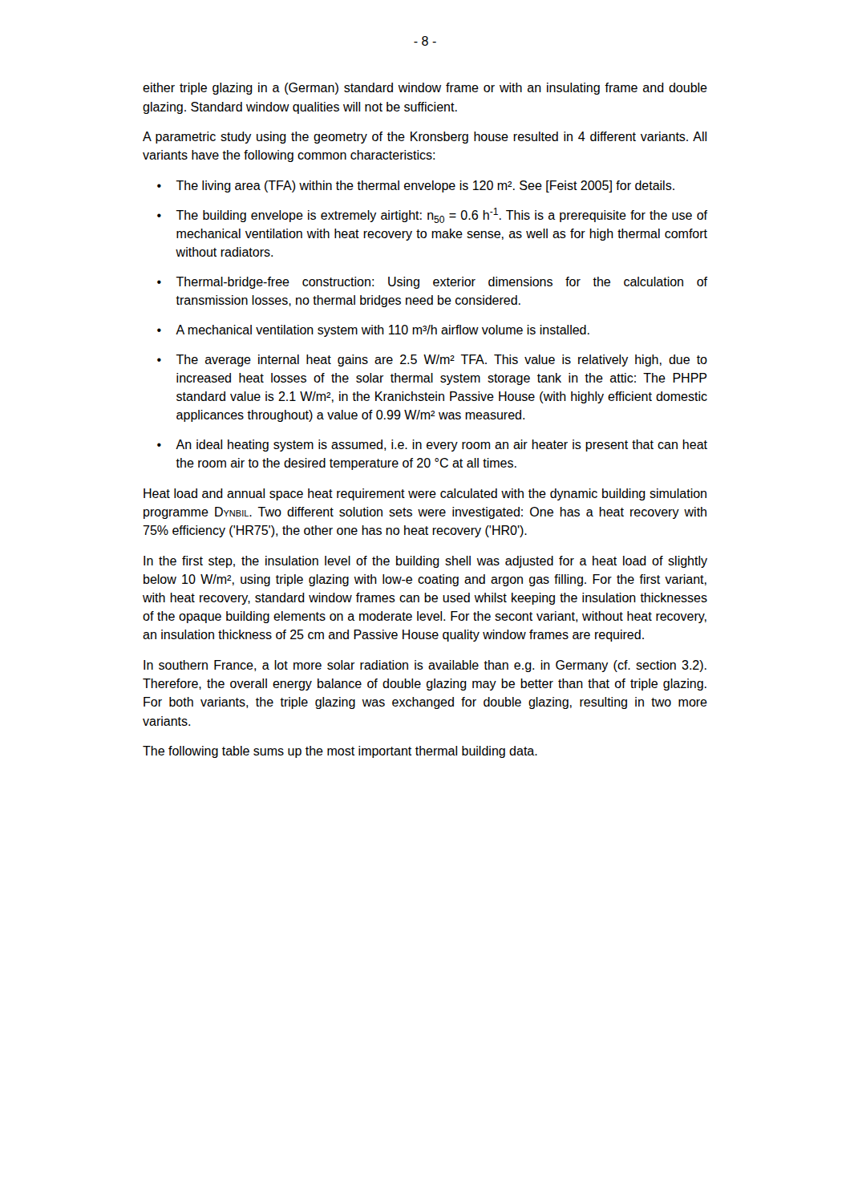- 8 -
either triple glazing in a (German) standard window frame or with an insulating frame and double glazing. Standard window qualities will not be sufficient.
A parametric study using the geometry of the Kronsberg house resulted in 4 different variants. All variants have the following common characteristics:
The living area (TFA) within the thermal envelope is 120 m². See [Feist 2005] for details.
The building envelope is extremely airtight: n50 = 0.6 h-1. This is a prerequisite for the use of mechanical ventilation with heat recovery to make sense, as well as for high thermal comfort without radiators.
Thermal-bridge-free construction: Using exterior dimensions for the calculation of transmission losses, no thermal bridges need be considered.
A mechanical ventilation system with 110 m³/h airflow volume is installed.
The average internal heat gains are 2.5 W/m² TFA. This value is relatively high, due to increased heat losses of the solar thermal system storage tank in the attic: The PHPP standard value is 2.1 W/m², in the Kranichstein Passive House (with highly efficient domestic applicances throughout) a value of 0.99 W/m² was measured.
An ideal heating system is assumed, i.e. in every room an air heater is present that can heat the room air to the desired temperature of 20 °C at all times.
Heat load and annual space heat requirement were calculated with the dynamic building simulation programme Dynbil. Two different solution sets were investigated: One has a heat recovery with 75% efficiency ('HR75'), the other one has no heat recovery ('HR0').
In the first step, the insulation level of the building shell was adjusted for a heat load of slightly below 10 W/m², using triple glazing with low-e coating and argon gas filling. For the first variant, with heat recovery, standard window frames can be used whilst keeping the insulation thicknesses of the opaque building elements on a moderate level. For the secont variant, without heat recovery, an insulation thickness of 25 cm and Passive House quality window frames are required.
In southern France, a lot more solar radiation is available than e.g. in Germany (cf. section 3.2). Therefore, the overall energy balance of double glazing may be better than that of triple glazing. For both variants, the triple glazing was exchanged for double glazing, resulting in two more variants.
The following table sums up the most important thermal building data.